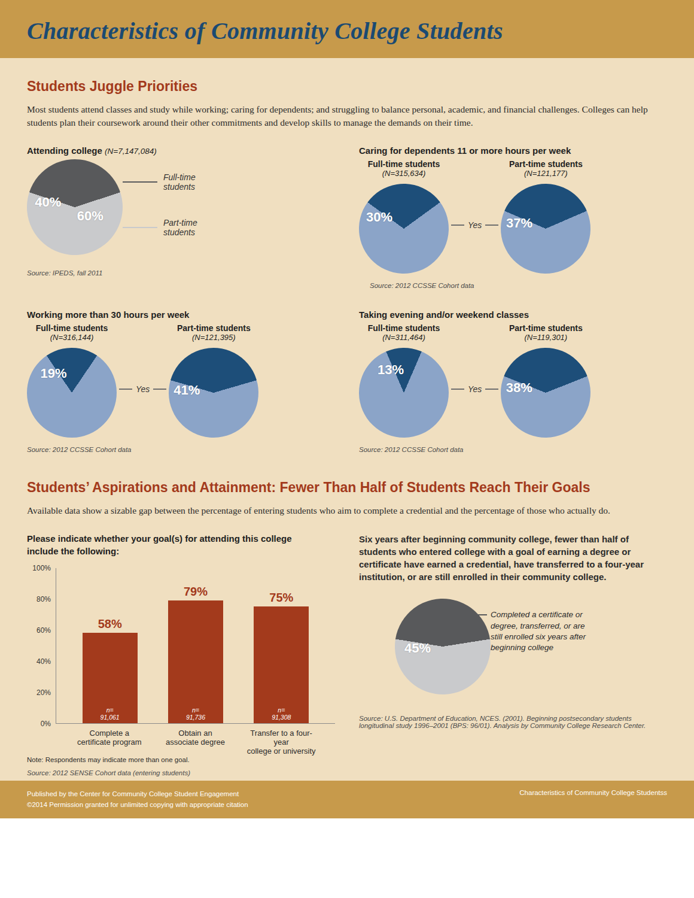Characteristics of Community College Students
Students Juggle Priorities
Most students attend classes and study while working; caring for dependents; and struggling to balance personal, academic, and financial challenges. Colleges can help students plan their coursework around their other commitments and develop skills to manage the demands on their time.
Attending college (N=7,147,084)
40% 60%
Full-time
students
Part-time
students
Source: IPEDS, fall 2011
Caring for dependents 11 or more hours per week
Full-time students(N=315,634)
30%
Yes
Part-time students(N=121,177)
37%
Source: 2012 CCSSE Cohort data
Working more than 30 hours per week
Full-time students(N=316,144)
19%
Yes
Part-time students(N=121,395)
41%
Source: 2012 CCSSE Cohort data
Taking evening and/or weekend classes
Full-time students(N=311,464)
13%
Yes
Part-time students(N=119,301)
38%
Source: 2012 CCSSE Cohort data
Students’ Aspirations and Attainment: Fewer Than Half of Students Reach Their Goals
Available data show a sizable gap between the percentage of entering students who aim to complete a credential and the percentage of those who actually do.
Please indicate whether your goal(s) for attending this college
include the following:
100%
80%
60%
40%
20%
0%
58% n=
91,061
79% n=
91,736
75% n=
91,308
Complete a
certificate program
Obtain an
associate degree
Transfer to a four-year
college or university
Note: Respondents may indicate more than one goal.
Source: 2012 SENSE Cohort data (entering students)
Six years after beginning community college, fewer than half of students who entered college with a goal of earning a degree or certificate have earned a credential, have transferred to a four-year institution, or are still enrolled in their community college.
45%
Completed a certificate or
degree, transferred, or are
still enrolled six years after
beginning college
Source: U.S. Department of Education, NCES. (2001). Beginning postsecondary students longitudinal study 1996–2001 (BPS: 96/01). Analysis by Community College Research Center.
Published by the Center for Community College Student Engagement
©2014 Permission granted for unlimited copying with appropriate citation
Characteristics of Community College Studentss